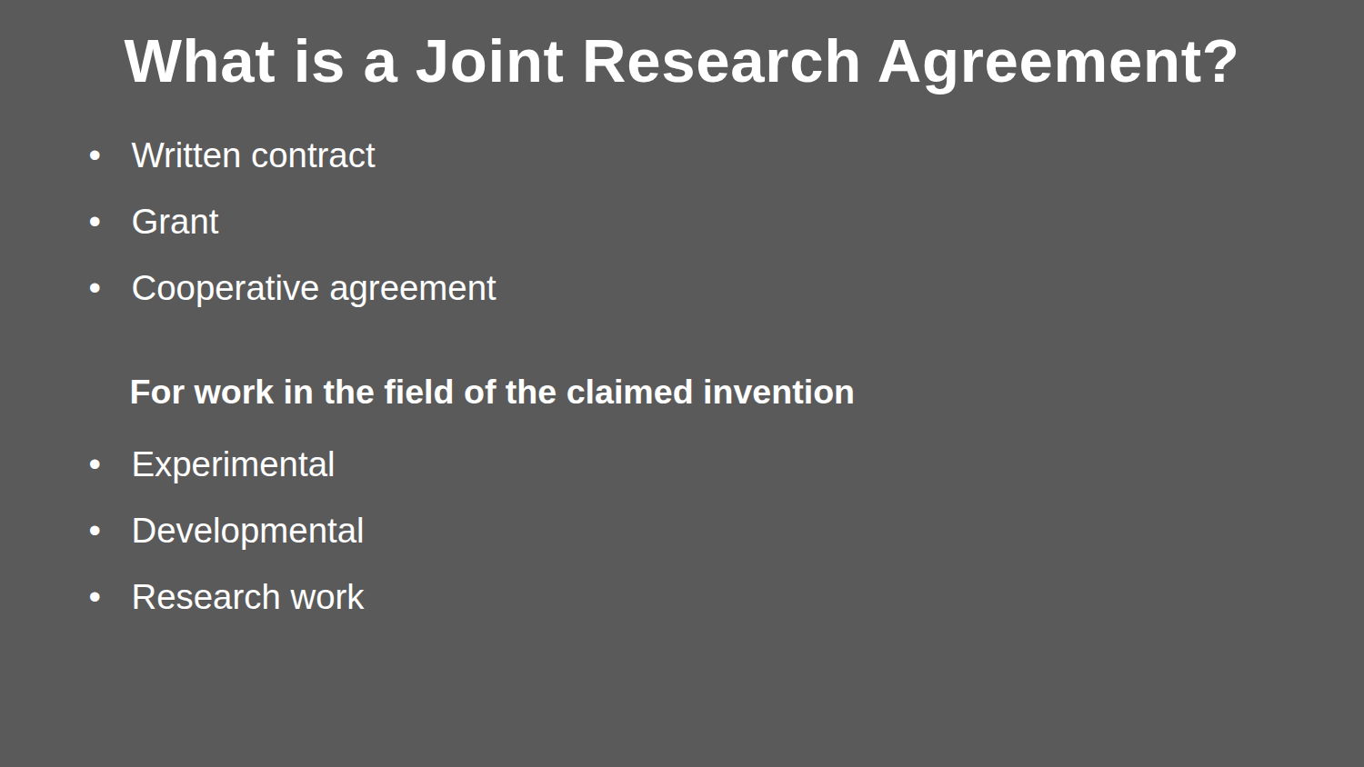What is a Joint Research Agreement?
Written contract
Grant
Cooperative agreement
For work in the field of the claimed invention
Experimental
Developmental
Research work